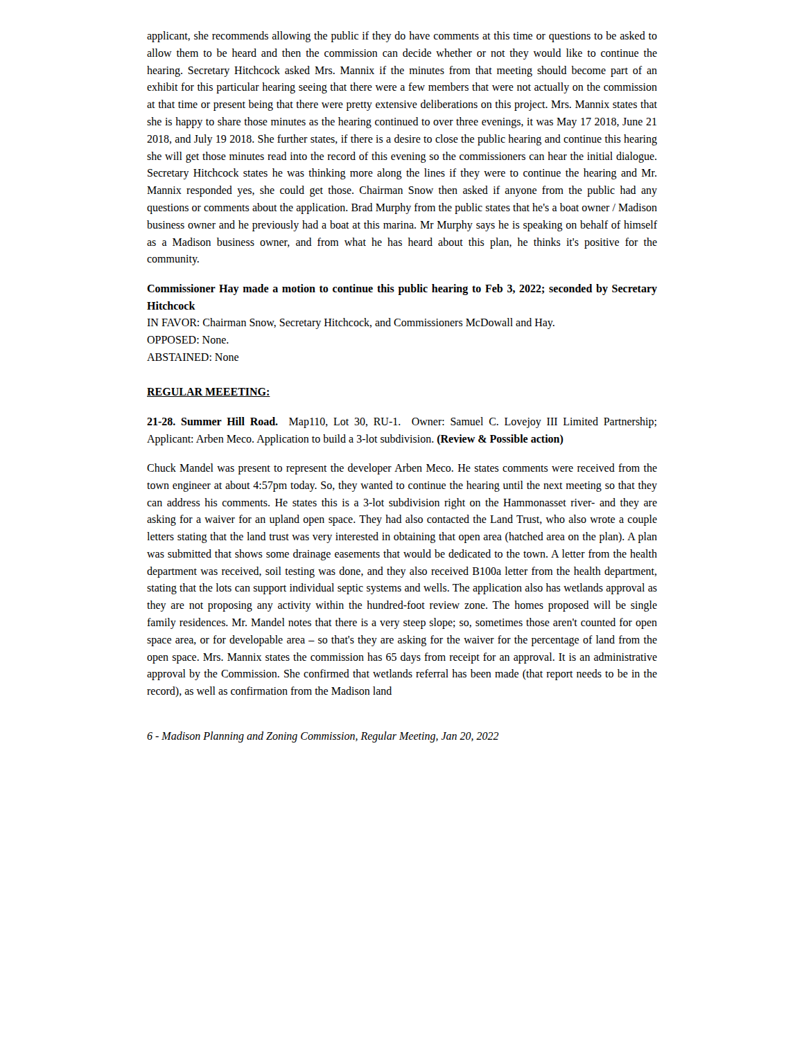applicant, she recommends allowing the public if they do have comments at this time or questions to be asked to allow them to be heard and then the commission can decide whether or not they would like to continue the hearing. Secretary Hitchcock asked Mrs. Mannix if the minutes from that meeting should become part of an exhibit for this particular hearing seeing that there were a few members that were not actually on the commission at that time or present being that there were pretty extensive deliberations on this project. Mrs. Mannix states that she is happy to share those minutes as the hearing continued to over three evenings, it was May 17 2018, June 21 2018, and July 19 2018. She further states, if there is a desire to close the public hearing and continue this hearing she will get those minutes read into the record of this evening so the commissioners can hear the initial dialogue. Secretary Hitchcock states he was thinking more along the lines if they were to continue the hearing and Mr. Mannix responded yes, she could get those. Chairman Snow then asked if anyone from the public had any questions or comments about the application. Brad Murphy from the public states that he's a boat owner / Madison business owner and he previously had a boat at this marina. Mr Murphy says he is speaking on behalf of himself as a Madison business owner, and from what he has heard about this plan, he thinks it's positive for the community.
Commissioner Hay made a motion to continue this public hearing to Feb 3, 2022; seconded by Secretary Hitchcock
IN FAVOR: Chairman Snow, Secretary Hitchcock, and Commissioners McDowall and Hay.
OPPOSED: None.
ABSTAINED: None
REGULAR MEEETING:
21-28. Summer Hill Road. Map110, Lot 30, RU-1. Owner: Samuel C. Lovejoy III Limited Partnership; Applicant: Arben Meco. Application to build a 3-lot subdivision. (Review & Possible action)
Chuck Mandel was present to represent the developer Arben Meco. He states comments were received from the town engineer at about 4:57pm today. So, they wanted to continue the hearing until the next meeting so that they can address his comments. He states this is a 3-lot subdivision right on the Hammonasset river- and they are asking for a waiver for an upland open space. They had also contacted the Land Trust, who also wrote a couple letters stating that the land trust was very interested in obtaining that open area (hatched area on the plan). A plan was submitted that shows some drainage easements that would be dedicated to the town. A letter from the health department was received, soil testing was done, and they also received B100a letter from the health department, stating that the lots can support individual septic systems and wells. The application also has wetlands approval as they are not proposing any activity within the hundred-foot review zone. The homes proposed will be single family residences. Mr. Mandel notes that there is a very steep slope; so, sometimes those aren't counted for open space area, or for developable area – so that's they are asking for the waiver for the percentage of land from the open space. Mrs. Mannix states the commission has 65 days from receipt for an approval. It is an administrative approval by the Commission. She confirmed that wetlands referral has been made (that report needs to be in the record), as well as confirmation from the Madison land
6 - Madison Planning and Zoning Commission, Regular Meeting, Jan 20, 2022